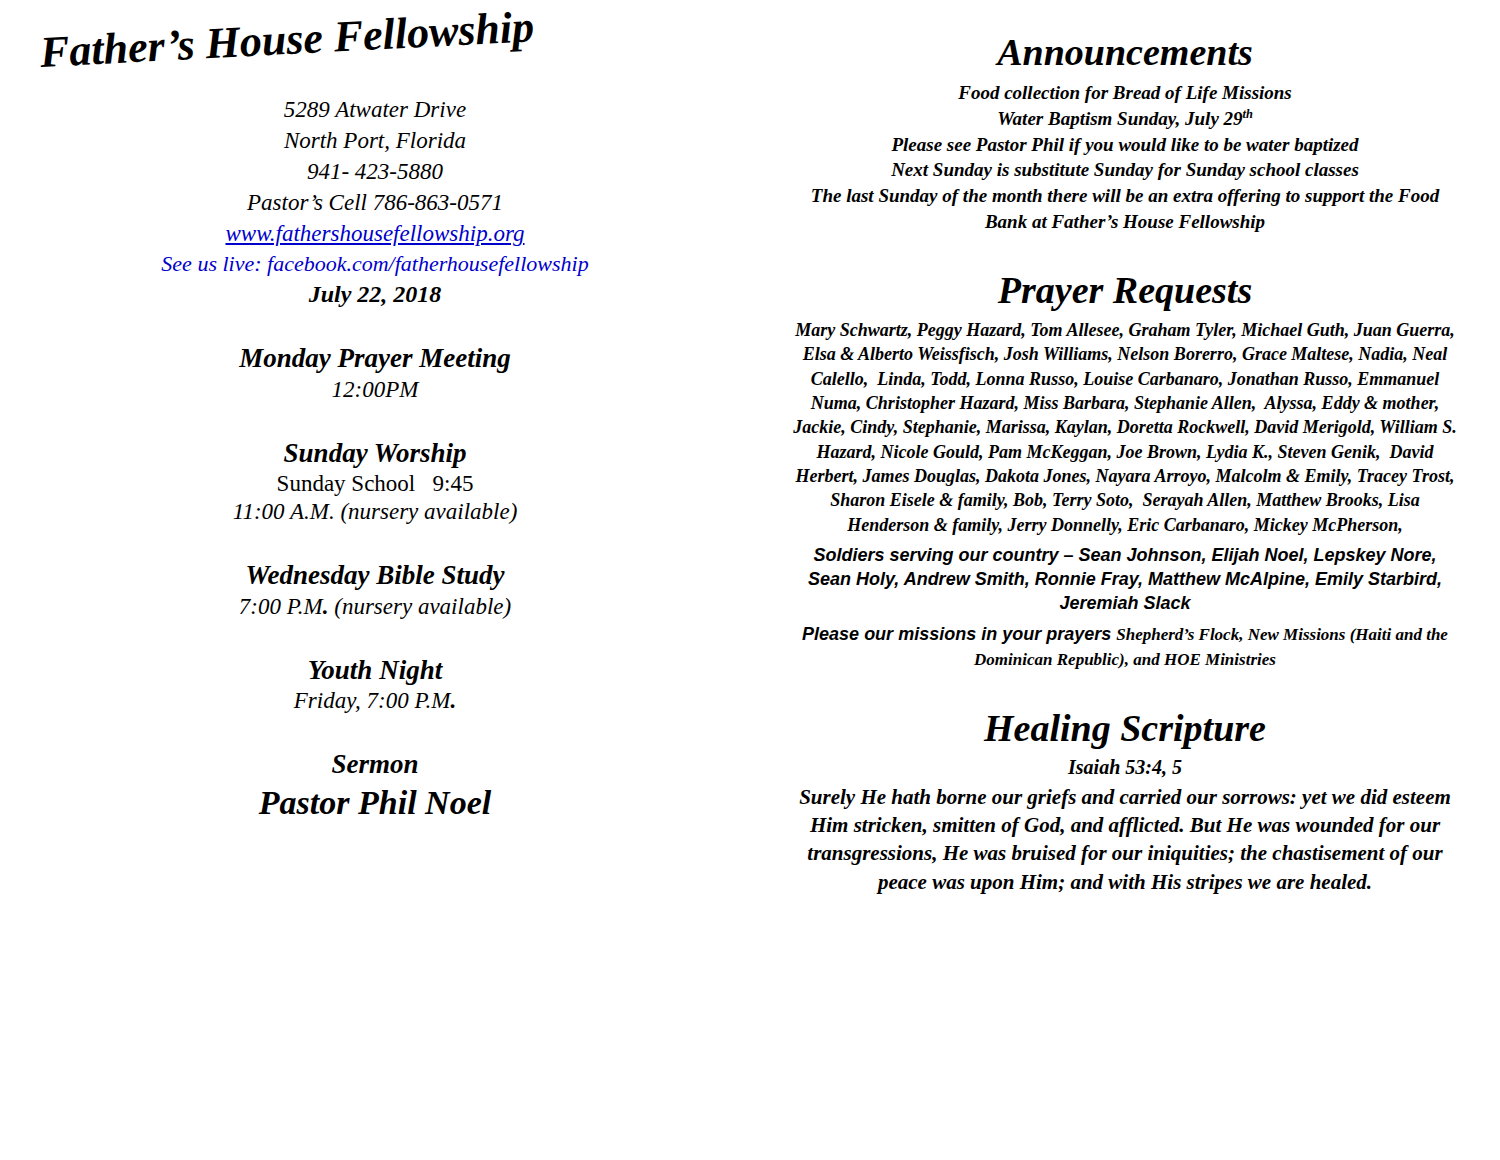Father’s House Fellowship
5289 Atwater Drive
North Port, Florida
941- 423-5880
Pastor’s Cell 786-863-0571
www.fathershousefellowship.org
See us live: facebook.com/fatherhousefellowship
July 22, 2018
Monday Prayer Meeting
12:00PM
Sunday Worship
Sunday School 9:45
11:00 A.M. (nursery available)
Wednesday Bible Study
7:00 P.M. (nursery available)
Youth Night
Friday, 7:00 P.M.
Sermon
Pastor Phil Noel
Announcements
Food collection for Bread of Life Missions
Water Baptism Sunday, July 29th
Please see Pastor Phil if you would like to be water baptized
Next Sunday is substitute Sunday for Sunday school classes
The last Sunday of the month there will be an extra offering to support the Food Bank at Father’s House Fellowship
Prayer Requests
Mary Schwartz, Peggy Hazard, Tom Allesee, Graham Tyler, Michael Guth, Juan Guerra, Elsa & Alberto Weissfisch, Josh Williams, Nelson Borerro, Grace Maltese, Nadia, Neal Calello, Linda, Todd, Lonna Russo, Louise Carbanaro, Jonathan Russo, Emmanuel Numa, Christopher Hazard, Miss Barbara, Stephanie Allen, Alyssa, Eddy & mother, Jackie, Cindy, Stephanie, Marissa, Kaylan, Doretta Rockwell, David Merigold, William S. Hazard, Nicole Gould, Pam McKeggan, Joe Brown, Lydia K., Steven Genik, David Herbert, James Douglas, Dakota Jones, Nayara Arroyo, Malcolm & Emily, Tracey Trost, Sharon Eisele & family, Bob, Terry Soto, Serayah Allen, Matthew Brooks, Lisa Henderson & family, Jerry Donnelly, Eric Carbanaro, Mickey McPherson,
Soldiers serving our country – Sean Johnson, Elijah Noel, Lepskey Nore, Sean Holy, Andrew Smith, Ronnie Fray, Matthew McAlpine, Emily Starbird, Jeremiah Slack
Please our missions in your prayers Shepherd’s Flock, New Missions (Haiti and the Dominican Republic), and HOE Ministries
Healing Scripture
Isaiah 53:4, 5
Surely He hath borne our griefs and carried our sorrows: yet we did esteem Him stricken, smitten of God, and afflicted. But He was wounded for our transgressions, He was bruised for our iniquities; the chastisement of our peace was upon Him; and with His stripes we are healed.